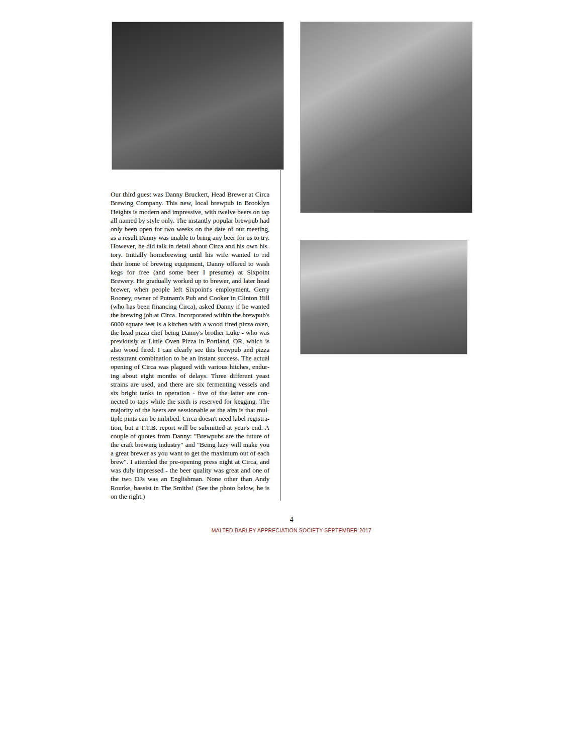Our third guest was Danny Bruckert, Head Brewer at Circa Brewing Company. This new, local brewpub in Brooklyn Heights is modern and impressive, with twelve beers on tap all named by style only. The instantly popular brewpub had only been open for two weeks on the date of our meeting, as a result Danny was unable to bring any beer for us to try. However, he did talk in detail about Circa and his own history. Initially homebrewing until his wife wanted to rid their home of brewing equipment, Danny offered to wash kegs for free (and some beer I presume) at Sixpoint Brewery. He gradually worked up to brewer, and later head brewer, when people left Sixpoint's employment. Gerry Rooney, owner of Putnam's Pub and Cooker in Clinton Hill (who has been financing Circa), asked Danny if he wanted the brewing job at Circa. Incorporated within the brewpub's 6000 square feet is a kitchen with a wood fired pizza oven, the head pizza chef being Danny's brother Luke - who was previously at Little Oven Pizza in Portland, OR, which is also wood fired. I can clearly see this brewpub and pizza restaurant combination to be an instant success. The actual opening of Circa was plagued with various hitches, enduring about eight months of delays. Three different yeast strains are used, and there are six fermenting vessels and six bright tanks in operation - five of the latter are connected to taps while the sixth is reserved for kegging. The majority of the beers are sessionable as the aim is that multiple pints can be imbibed. Circa doesn't need label registration, but a T.T.B. report will be submitted at year's end. A couple of quotes from Danny: "Brewpubs are the future of the craft brewing industry" and "Being lazy will make you a great brewer as you want to get the maximum out of each brew". I attended the pre-opening press night at Circa, and was duly impressed - the beer quality was great and one of the two DJs was an Englishman. None other than Andy Rourke, bassist in The Smiths! (See the photo below, he is on the right.)
4
MALTED BARLEY APPRECIATION SOCIETY SEPTEMBER 2017